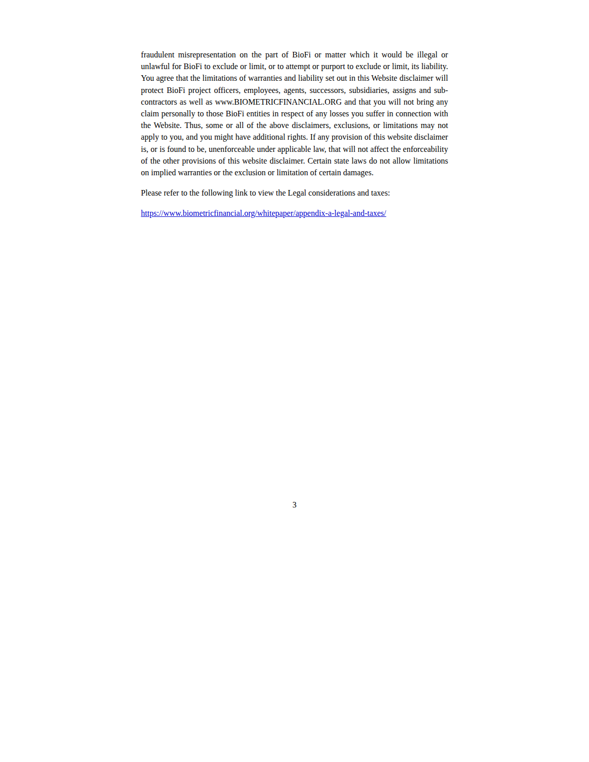fraudulent misrepresentation on the part of BioFi or matter which it would be illegal or unlawful for BioFi to exclude or limit, or to attempt or purport to exclude or limit, its liability. You agree that the limitations of warranties and liability set out in this Website disclaimer will protect BioFi project officers, employees, agents, successors, subsidiaries, assigns and sub-contractors as well as www.BIOMETRICFINANCIAL.ORG and that you will not bring any claim personally to those BioFi entities in respect of any losses you suffer in connection with the Website. Thus, some or all of the above disclaimers, exclusions, or limitations may not apply to you, and you might have additional rights. If any provision of this website disclaimer is, or is found to be, unenforceable under applicable law, that will not affect the enforceability of the other provisions of this website disclaimer. Certain state laws do not allow limitations on implied warranties or the exclusion or limitation of certain damages.
Please refer to the following link to view the Legal considerations and taxes:
https://www.biometricfinancial.org/whitepaper/appendix-a-legal-and-taxes/
3